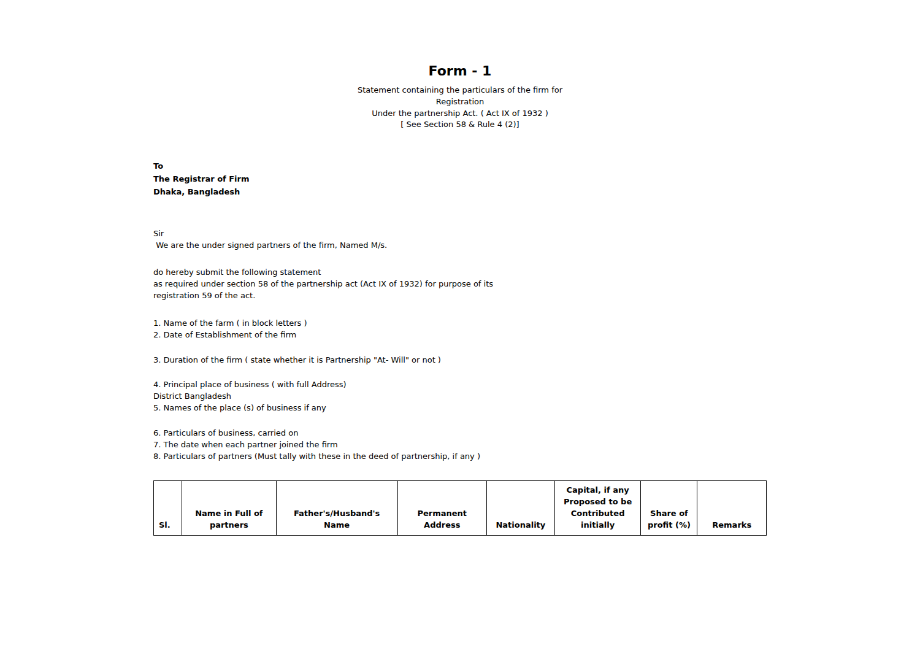Form - 1
Statement containing the particulars of the firm for
Registration
Under the partnership Act. ( Act IX of 1932 )
[ See Section 58 & Rule 4 (2)]
To
The Registrar of Firm
Dhaka, Bangladesh
Sir
We are the under signed partners of the firm, Named M/s.
do hereby submit the following statement
as required under section 58 of the partnership act (Act IX of 1932) for purpose of its
registration 59 of the act.
1. Name of the farm ( in block letters )
2. Date of Establishment of the firm
3. Duration of the firm ( state whether it is Partnership "At- Will" or not )
4. Principal place of business ( with full Address)
District Bangladesh
5. Names of the place (s) of business if any
6. Particulars of business, carried on
7. The date when each partner joined the firm
8. Particulars of partners (Must tally with these in the deed of partnership, if any )
| Sl. | Name in Full of partners | Father's/Husband's Name | Permanent Address | Nationality | Capital, if any Proposed to be Contributed initially | Share of profit (%) | Remarks |
| --- | --- | --- | --- | --- | --- | --- | --- |